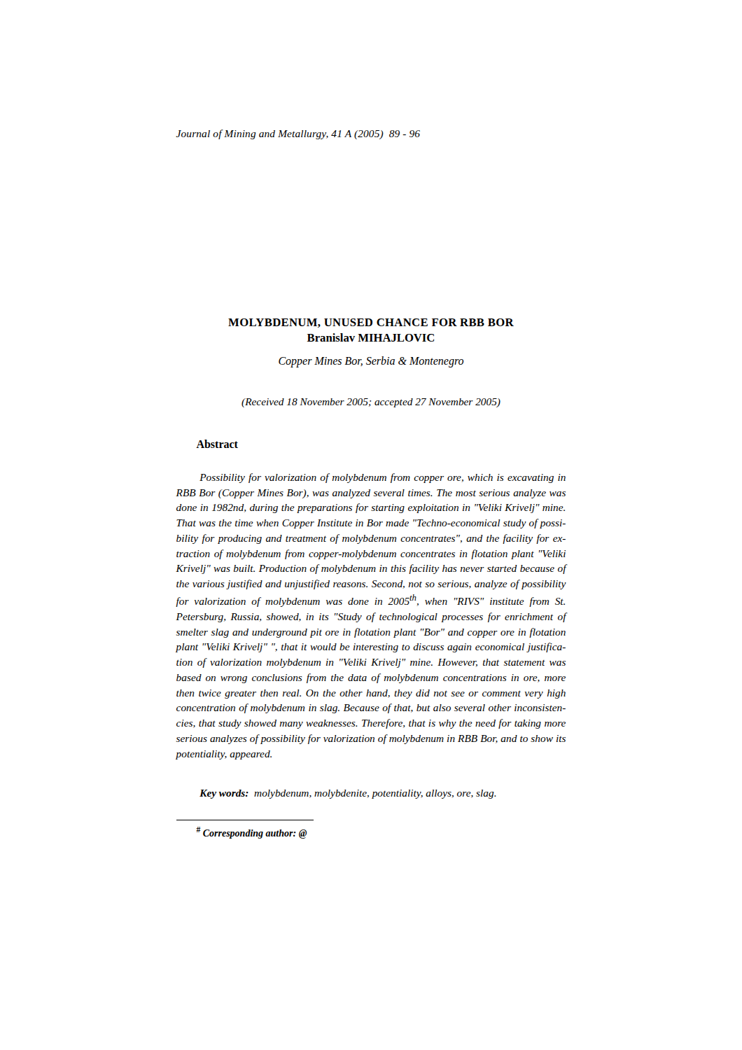Journal of Mining and Metallurgy, 41 A (2005) 89 - 96
MOLYBDENUM, UNUSED CHANCE FOR RBB BOR
Branislav MIHAJLOVIC
Copper Mines Bor, Serbia & Montenegro
(Received 18 November 2005; accepted 27 November 2005)
Abstract
Possibility for valorization of molybdenum from copper ore, which is excavating in RBB Bor (Copper Mines Bor), was analyzed several times. The most serious analyze was done in 1982nd, during the preparations for starting exploitation in "Veliki Krivelj" mine. That was the time when Copper Institute in Bor made "Techno-economical study of possibility for producing and treatment of molybdenum concentrates", and the facility for extraction of molybdenum from copper-molybdenum concentrates in flotation plant "Veliki Krivelj" was built. Production of molybdenum in this facility has never started because of the various justified and unjustified reasons. Second, not so serious, analyze of possibility for valorization of molybdenum was done in 2005th, when "RIVS" institute from St. Petersburg, Russia, showed, in its "Study of technological processes for enrichment of smelter slag and underground pit ore in flotation plant "Bor" and copper ore in flotation plant "Veliki Krivelj" ", that it would be interesting to discuss again economical justification of valorization molybdenum in "Veliki Krivelj" mine. However, that statement was based on wrong conclusions from the data of molybdenum concentrations in ore, more then twice greater then real. On the other hand, they did not see or comment very high concentration of molybdenum in slag. Because of that, but also several other inconsistencies, that study showed many weaknesses. Therefore, that is why the need for taking more serious analyzes of possibility for valorization of molybdenum in RBB Bor, and to show its potentiality, appeared.
Key words: molybdenum, molybdenite, potentiality, alloys, ore, slag.
# Corresponding author: @